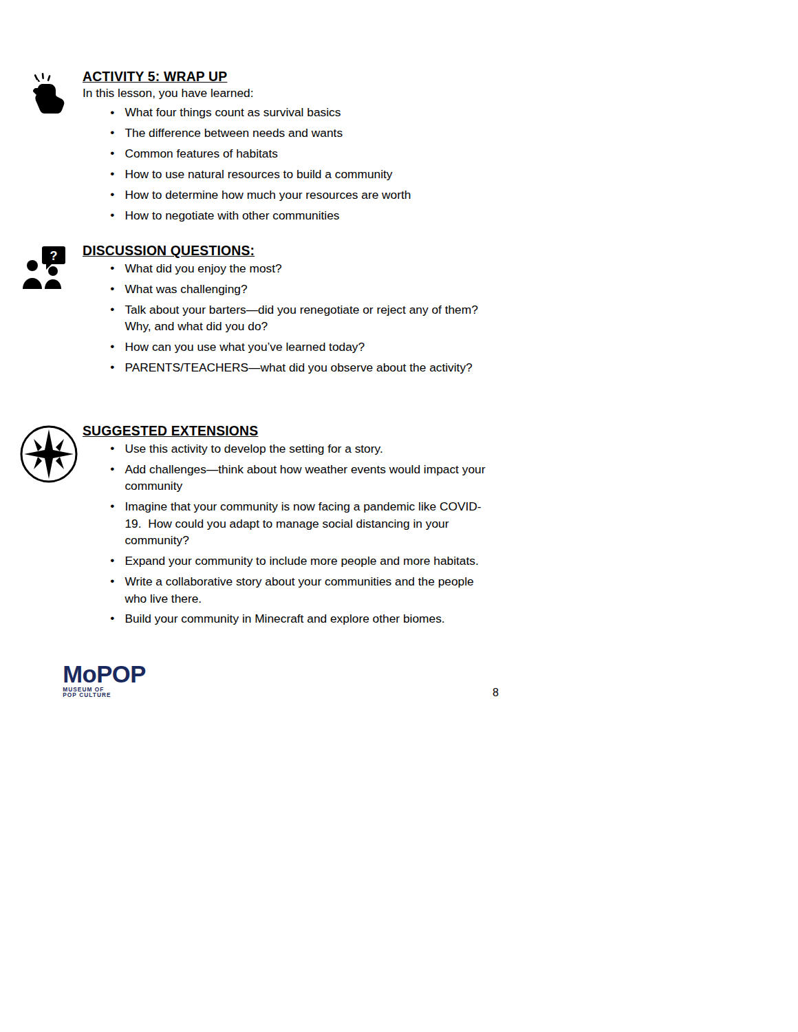ACTIVITY 5: WRAP UP
In this lesson, you have learned:
What four things count as survival basics
The difference between needs and wants
Common features of habitats
How to use natural resources to build a community
How to determine how much your resources are worth
How to negotiate with other communities
?
DISCUSSION QUESTIONS:
What did you enjoy the most?
What was challenging?
Talk about your barters—did you renegotiate or reject any of them? Why, and what did you do?
How can you use what you’ve learned today?
PARENTS/TEACHERS—what did you observe about the activity?
SUGGESTED EXTENSIONS
Use this activity to develop the setting for a story.
Add challenges—think about how weather events would impact your community
Imagine that your community is now facing a pandemic like COVID-19. How could you adapt to manage social distancing in your community?
Expand your community to include more people and more habitats.
Write a collaborative story about your communities and the people who live there.
Build your community in Minecraft and explore other biomes.
Mo POP
MUSEUM OF
POP CULTURE
8